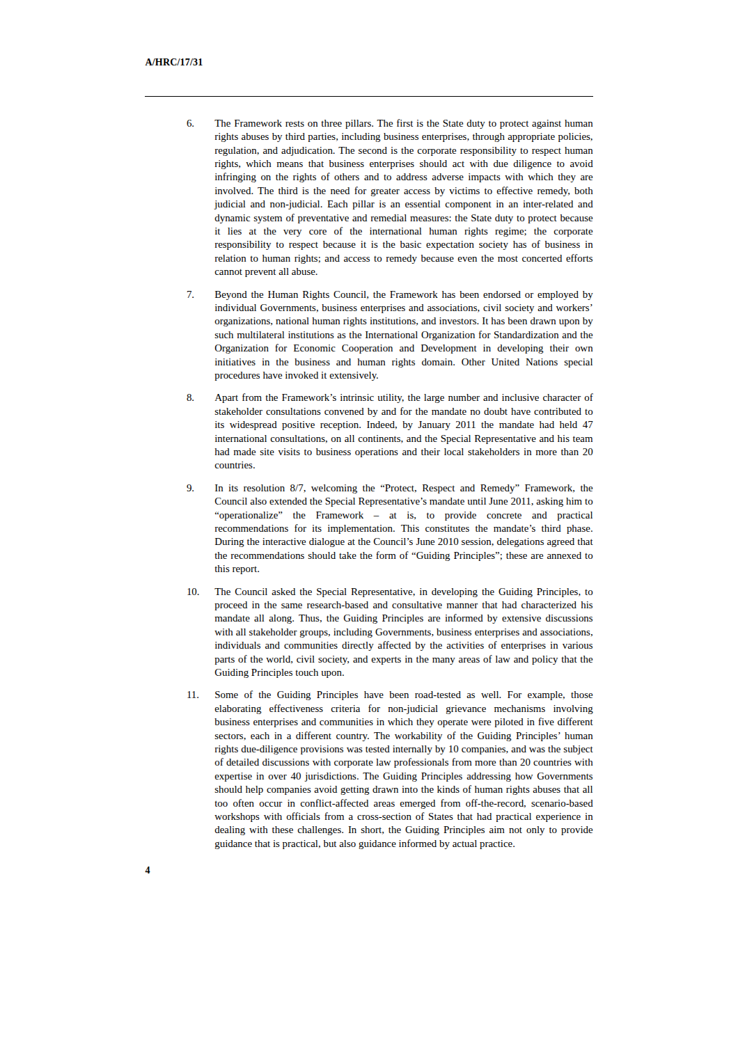A/HRC/17/31
6. The Framework rests on three pillars. The first is the State duty to protect against human rights abuses by third parties, including business enterprises, through appropriate policies, regulation, and adjudication. The second is the corporate responsibility to respect human rights, which means that business enterprises should act with due diligence to avoid infringing on the rights of others and to address adverse impacts with which they are involved. The third is the need for greater access by victims to effective remedy, both judicial and non-judicial. Each pillar is an essential component in an inter-related and dynamic system of preventative and remedial measures: the State duty to protect because it lies at the very core of the international human rights regime; the corporate responsibility to respect because it is the basic expectation society has of business in relation to human rights; and access to remedy because even the most concerted efforts cannot prevent all abuse.
7. Beyond the Human Rights Council, the Framework has been endorsed or employed by individual Governments, business enterprises and associations, civil society and workers’ organizations, national human rights institutions, and investors. It has been drawn upon by such multilateral institutions as the International Organization for Standardization and the Organization for Economic Cooperation and Development in developing their own initiatives in the business and human rights domain. Other United Nations special procedures have invoked it extensively.
8. Apart from the Framework’s intrinsic utility, the large number and inclusive character of stakeholder consultations convened by and for the mandate no doubt have contributed to its widespread positive reception. Indeed, by January 2011 the mandate had held 47 international consultations, on all continents, and the Special Representative and his team had made site visits to business operations and their local stakeholders in more than 20 countries.
9. In its resolution 8/7, welcoming the “Protect, Respect and Remedy” Framework, the Council also extended the Special Representative’s mandate until June 2011, asking him to “operationalize” the Framework – at is, to provide concrete and practical recommendations for its implementation. This constitutes the mandate’s third phase. During the interactive dialogue at the Council’s June 2010 session, delegations agreed that the recommendations should take the form of “Guiding Principles”; these are annexed to this report.
10. The Council asked the Special Representative, in developing the Guiding Principles, to proceed in the same research-based and consultative manner that had characterized his mandate all along. Thus, the Guiding Principles are informed by extensive discussions with all stakeholder groups, including Governments, business enterprises and associations, individuals and communities directly affected by the activities of enterprises in various parts of the world, civil society, and experts in the many areas of law and policy that the Guiding Principles touch upon.
11. Some of the Guiding Principles have been road-tested as well. For example, those elaborating effectiveness criteria for non-judicial grievance mechanisms involving business enterprises and communities in which they operate were piloted in five different sectors, each in a different country. The workability of the Guiding Principles’ human rights due-diligence provisions was tested internally by 10 companies, and was the subject of detailed discussions with corporate law professionals from more than 20 countries with expertise in over 40 jurisdictions. The Guiding Principles addressing how Governments should help companies avoid getting drawn into the kinds of human rights abuses that all too often occur in conflict-affected areas emerged from off-the-record, scenario-based workshops with officials from a cross-section of States that had practical experience in dealing with these challenges. In short, the Guiding Principles aim not only to provide guidance that is practical, but also guidance informed by actual practice.
4